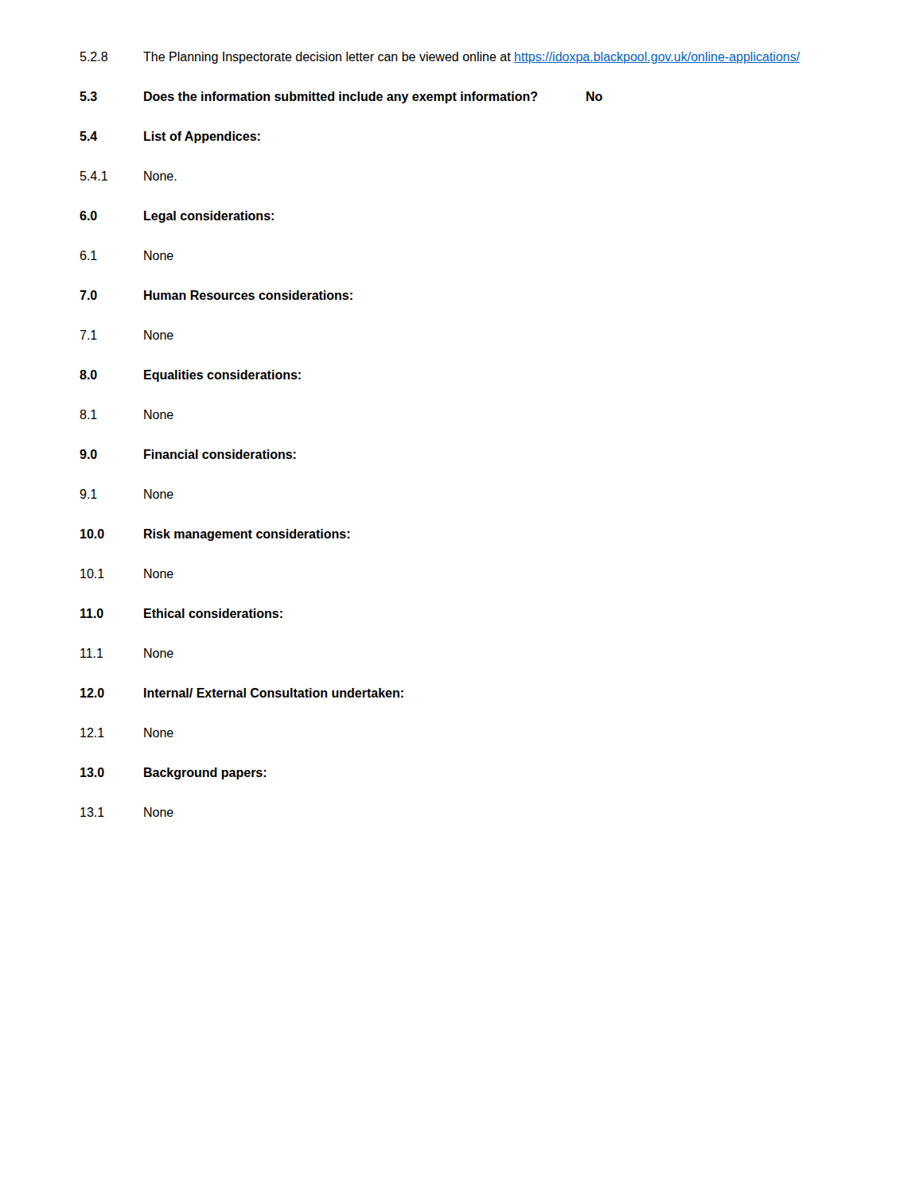5.2.8
The Planning Inspectorate decision letter can be viewed online at https://idoxpa.blackpool.gov.uk/online-applications/
5.3
Does the information submitted include any exempt information?No
5.4
List of Appendices:
5.4.1
None.
6.0
Legal considerations:
6.1
None
7.0
Human Resources considerations:
7.1
None
8.0
Equalities considerations:
8.1
None
9.0
Financial considerations:
9.1
None
10.0
Risk management considerations:
10.1
None
11.0
Ethical considerations:
11.1
None
12.0
Internal/ External Consultation undertaken:
12.1
None
13.0
Background papers:
13.1
None